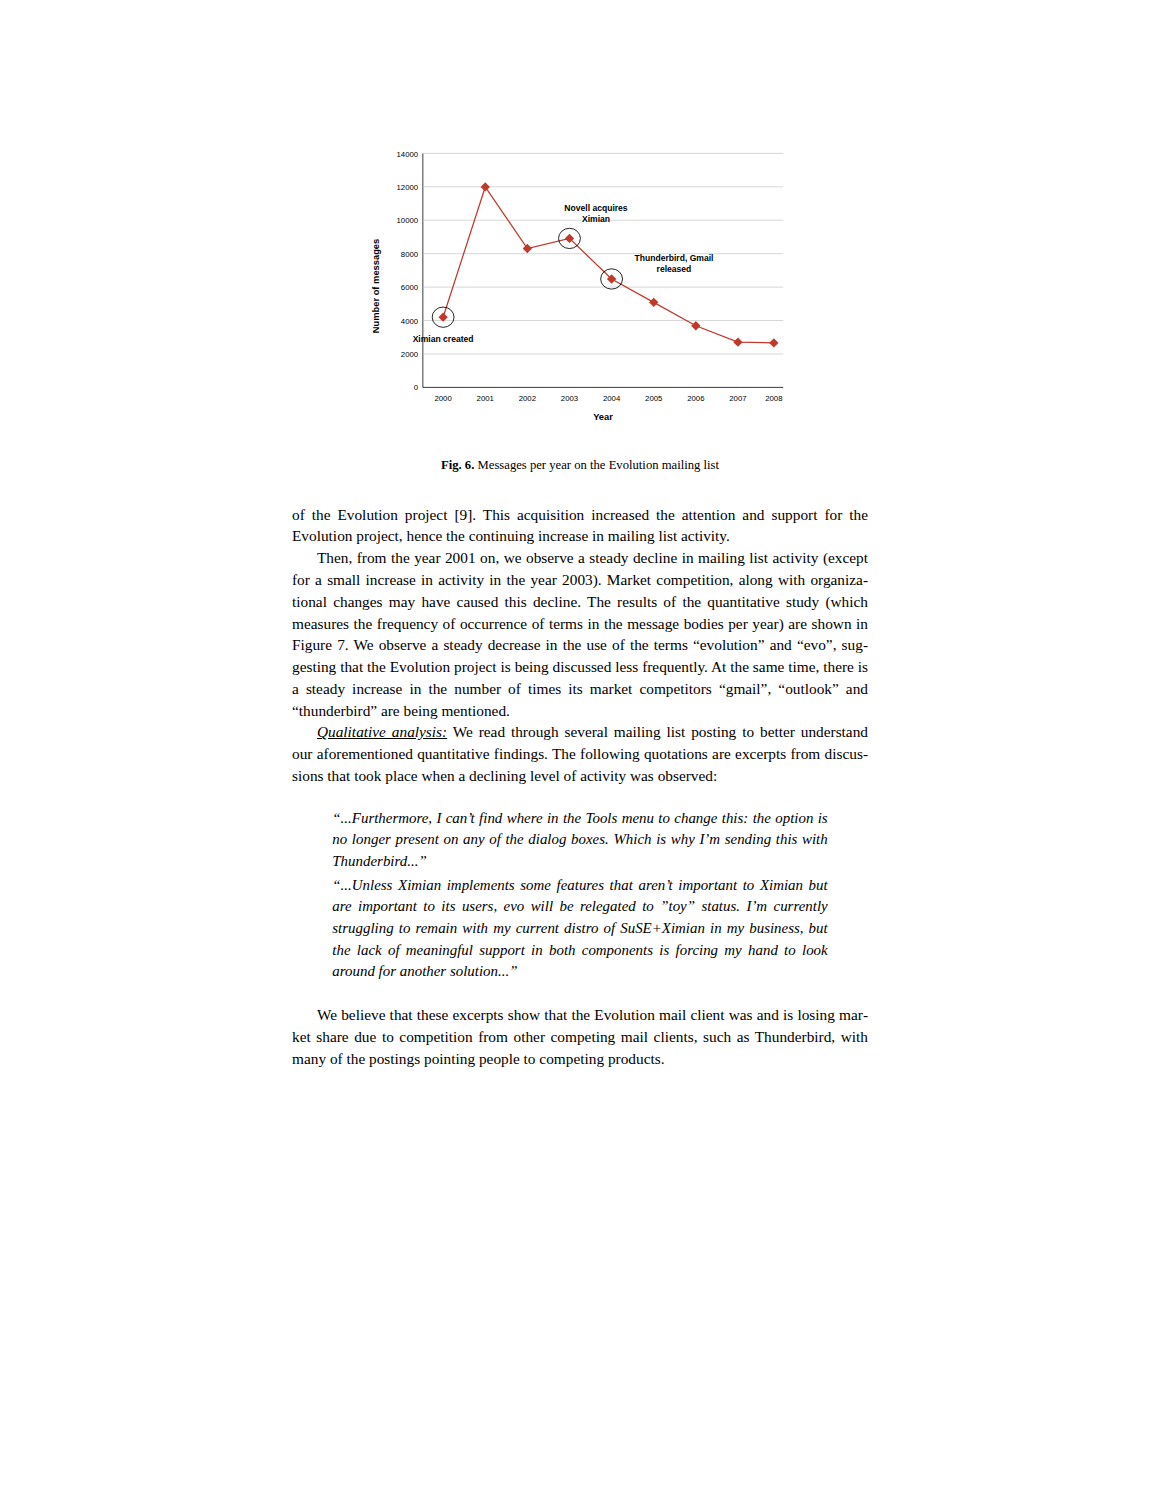Number of messages 14000 12000 10000 8000 6000 4000 2000 0 2000 2001 2002 2003 2004 2005 2006 2007 2008 Year Ximian created Novell acquires Ximian Thunderbird, Gmail released
Fig. 6. Messages per year on the Evolution mailing list
of the Evolution project [9]. This acquisition increased the attention and support for the Evolution project, hence the continuing increase in mailing list activity.
Then, from the year 2001 on, we observe a steady decline in mailing list activity (except for a small increase in activity in the year 2003). Market competition, along with organizational changes may have caused this decline. The results of the quantitative study (which measures the frequency of occurrence of terms in the message bodies per year) are shown in Figure 7. We observe a steady decrease in the use of the terms “evolution” and “evo”, suggesting that the Evolution project is being discussed less frequently. At the same time, there is a steady increase in the number of times its market competitors “gmail”, “outlook” and “thunderbird” are being mentioned.
Qualitative analysis: We read through several mailing list posting to better understand our aforementioned quantitative findings. The following quotations are excerpts from discussions that took place when a declining level of activity was observed:
“...Furthermore, I can’t find where in the Tools menu to change this: the option is no longer present on any of the dialog boxes. Which is why I’m sending this with Thunderbird...”
“...Unless Ximian implements some features that aren’t important to Ximian but are important to its users, evo will be relegated to ”toy” status. I’m currently struggling to remain with my current distro of SuSE+Ximian in my business, but the lack of meaningful support in both components is forcing my hand to look around for another solution...”
We believe that these excerpts show that the Evolution mail client was and is losing market share due to competition from other competing mail clients, such as Thunderbird, with many of the postings pointing people to competing products.